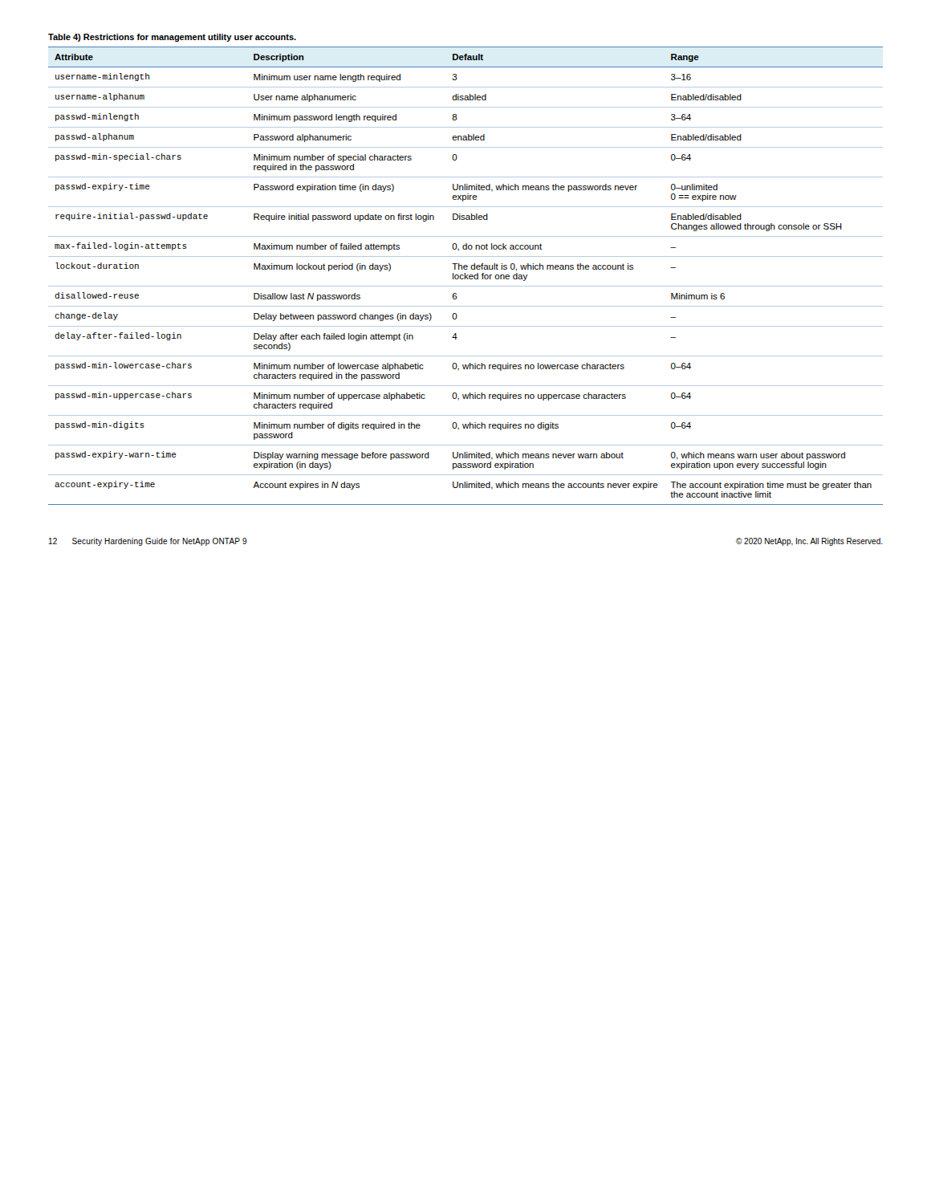Table 4) Restrictions for management utility user accounts.
| Attribute | Description | Default | Range |
| --- | --- | --- | --- |
| username-minlength | Minimum user name length required | 3 | 3–16 |
| username-alphanum | User name alphanumeric | disabled | Enabled/disabled |
| passwd-minlength | Minimum password length required | 8 | 3–64 |
| passwd-alphanum | Password alphanumeric | enabled | Enabled/disabled |
| passwd-min-special-chars | Minimum number of special characters required in the password | 0 | 0–64 |
| passwd-expiry-time | Password expiration time (in days) | Unlimited, which means the passwords never expire | 0–unlimited 0 == expire now |
| require-initial-passwd-update | Require initial password update on first login | Disabled | Enabled/disabled Changes allowed through console or SSH |
| max-failed-login-attempts | Maximum number of failed attempts | 0, do not lock account | – |
| lockout-duration | Maximum lockout period (in days) | The default is 0, which means the account is locked for one day | – |
| disallowed-reuse | Disallow last N passwords | 6 | Minimum is 6 |
| change-delay | Delay between password changes (in days) | 0 | – |
| delay-after-failed-login | Delay after each failed login attempt (in seconds) | 4 | – |
| passwd-min-lowercase-chars | Minimum number of lowercase alphabetic characters required in the password | 0, which requires no lowercase characters | 0–64 |
| passwd-min-uppercase-chars | Minimum number of uppercase alphabetic characters required | 0, which requires no uppercase characters | 0–64 |
| passwd-min-digits | Minimum number of digits required in the password | 0, which requires no digits | 0–64 |
| passwd-expiry-warn-time | Display warning message before password expiration (in days) | Unlimited, which means never warn about password expiration | 0, which means warn user about password expiration upon every successful login |
| account-expiry-time | Account expires in N days | Unlimited, which means the accounts never expire | The account expiration time must be greater than the account inactive limit |
12 Security Hardening Guide for NetApp ONTAP 9
© 2020 NetApp, Inc. All Rights Reserved.